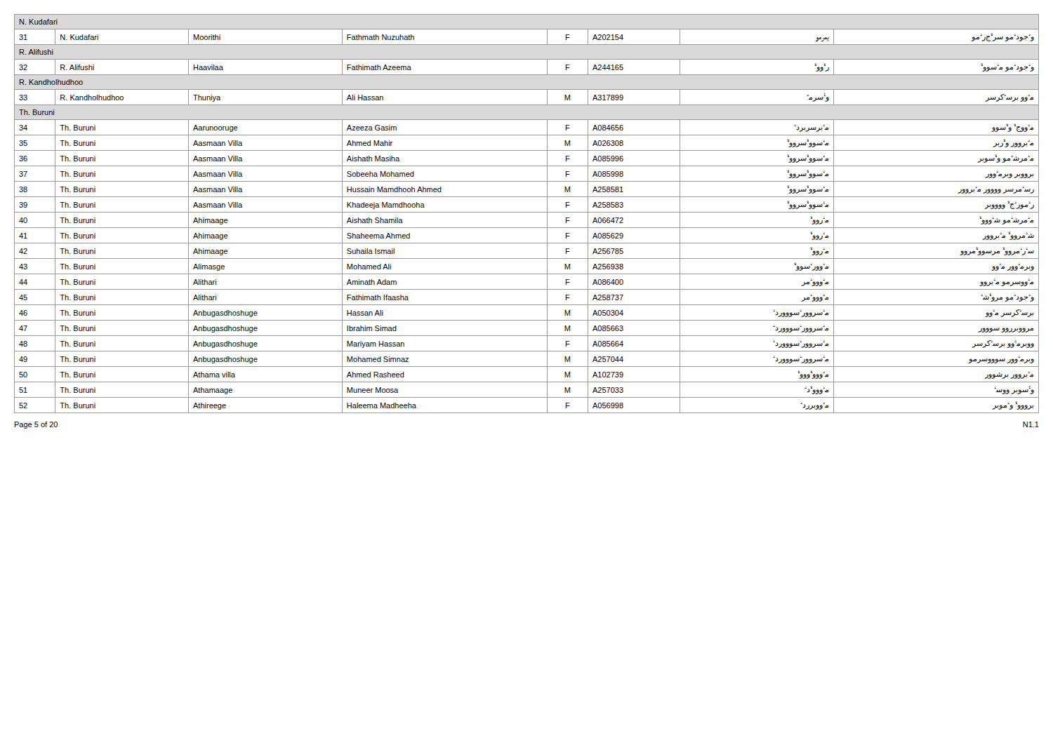| N. Kudafari |
| 31 | N. Kudafari | Moorithi | Fathmath Nuzuhath | F | A202154 | ۑ‍ﻣﺮﻣﻮ | ﻭﱠﺟﻮﺩﱠﻣﻮ ﺳﺮﱞﺝﺭﱠﻣﻮ |
| R. Alifushi |
| 32 | R. Alifushi | Haavilaa | Fathimath Azeema | F | A244165 | ﺭﱞﻭﻭﱞ | ﻭﱠﺟﻮﺩﱠﻣﻮ ﻣﱠﺳﻮﻭﱞ |
| R. Kandholhudhoo |
| 33 | R. Kandholhudhoo | Thuniya | Ali Hassan | M | A317899 | ﻭﱡﺳﺮﻣﱠ | ﻣﱠﻭﻭ ﺑﺮﺳﱠﻛﺮﺳﺮ |
| Th. Buruni |
| 34 | Th. Buruni | Aarunooruge | Azeeza Gasim | F | A084656 | ﻣﱠﺑﺮﺳﺮﺑﺮﺩﱠ | ﻣﱠﻭﻭﺝﱞ ﻭﱞﺳﻮﻭ |
| 35 | Th. Buruni | Aasmaan Villa | Ahmed Mahir | M | A026308 | ﻣﱠﺳﻮﻭﱞﺳﺮﻭﻭﱞ | ﻣﱠﺑﺮﻭﻭﺭ ﻭﱞﺭﺑﺮ |
| 36 | Th. Buruni | Aasmaan Villa | Aishath Masiha | F | A085996 | ﻣﱠﺳﻮﻭﱞﺳﺮﻭﻭﱞ | ﻣﱠﻣﺮﺷﱠﻣﻮ ﻭﱞﺳﻮﺑﺮ |
| 37 | Th. Buruni | Aasmaan Villa | Sobeeha Mohamed | F | A085998 | ﻣﱠﺳﻮﻭﱞﺳﺮﻭﻭﱞ | ﺑﺮﻭﻭﺑﺮ ﻭﺑﺮﻣﱠﻭﻭﺭ |
| 38 | Th. Buruni | Aasmaan Villa | Hussain Mamdhooh Ahmed | M | A258581 | ﻣﱠﺳﻮﻭﱞﺳﺮﻭﻭﱞ | ﺭﺳﱠﻣﺮﺳﺮ ﻭﻭﻭﻭﺭ ﻣﱠﺑﺮﻭﻭﺭ |
| 39 | Th. Buruni | Aasmaan Villa | Khadeeja Mamdhooha | F | A258583 | ﻣﱠﺳﻮﻭﱞﺳﺮﻭﻭﱞ | ﺭﱠﻣﻮﺭﱠﺝﱞ ﻭﻭﻭﻭﺑﺮ |
| 40 | Th. Buruni | Ahimaage | Aishath Shamila | F | A066472 | ﻣﱠﺭﻭﻭﱞ | ﻣﱠﻣﺮﺷﱠﻣﻮ ﺷﱠﻭﻭﻭﱞ |
| 41 | Th. Buruni | Ahimaage | Shaheema Ahmed | F | A085629 | ﻣﱠﺭﻭﻭﱞ | ﺷﱠﻣﺮﻭﻭﱞ ﻣﱠﺑﺮﻭﻭﺭ |
| 42 | Th. Buruni | Ahimaage | Suhaila Ismail | F | A256785 | ﻣﱠﺭﻭﻭﱞ | ﺳﱠﺭﱠﻣﺮﻭﻭﱞ ﻣﺮﺳﻮﻭﱞﻣﺮﻭﻭ |
| 43 | Th. Buruni | Alimasge | Mohamed Ali | M | A256938 | ﻣﱠﻭﻭﺭﱠﺳﻮﻭﱞ | ﻭﺑﺮﻣﱠﻭﻭﺭ ﻣﱠﻭﻭ |
| 44 | Th. Buruni | Alithari | Aminath Adam | F | A086400 | ﻣﱠﻭﻭﻭﱠﻣﺮ | ﻣﱠﻭﻭﺳﺮﻣﻮ ﻣﱠﺑﺮﻭﻭ |
| 45 | Th. Buruni | Alithari | Fathimath Ifaasha | F | A258737 | ﻣﱠﻭﻭﻭﱠﻣﺮ | ﻭﱠﺟﻮﺩﱠﻣﻮ ﻣﺮﻭﱞﺷﱠ |
| 46 | Th. Buruni | Anbugasdhoshuge | Hassan Ali | M | A050304 | ﻣﱠﺳﺮﻭﻭﺭﱠﺳﻮﻭﻭﺭﺩﱠ | ﺑﺮﺳﱠﻛﺮﺳﺮ ﻣﱠﻭﻭ |
| 47 | Th. Buruni | Anbugasdhoshuge | Ibrahim Simad | M | A085663 | ﻣﱠﺳﺮﻭﻭﺭﱠﺳﻮﻭﻭﺭﺩﱠ | ﻣﺮﻭﻭﺑﺮﺭﻭﻭ ﺳﻮﻭﻭﺭ |
| 48 | Th. Buruni | Anbugasdhoshuge | Mariyam Hassan | F | A085664 | ﻣﱠﺳﺮﻭﻭﺭﱠﺳﻮﻭﻭﺭﺩﱠ | ﻭﻭﺑﺮﻣﱠﻭﻭ ﺑﺮﺳﱠﻛﺮﺳﺮ |
| 49 | Th. Buruni | Anbugasdhoshuge | Mohamed Simnaz | M | A257044 | ﻣﱠﺳﺮﻭﻭﺭﱠﺳﻮﻭﻭﺭﺩﱠ | ﻭﺑﺮﻣﱠﻭﻭﺭ ﺳﻮﻭﻭﺳﺮﻣﻮ |
| 50 | Th. Buruni | Athama villa | Ahmed Rasheed | M | A102739 | ﻣﱠﻭﻭﻭﱞﻭﻭﻭﱞ | ﻣﱠﺑﺮﻭﻭﺭ ﺑﺮﺷﻮﻭﺭ |
| 51 | Th. Buruni | Athamaage | Muneer Moosa | M | A257033 | ﻣﱠﻭﻭﻭﱞﺩﱠ | ﻭﱡﺳﻮﺑﺮ ﻭﻭﺳﱠ |
| 52 | Th. Buruni | Athireege | Haleema Madheeha | F | A056998 | ﻣﱠﻭﻭﺑﺮﺭﺩﱠ | ﺑﺮﻭﻭﻭﱞ ﻭﱠﻣﻮﺑﺮ |
Page 5 of 20 N1.1